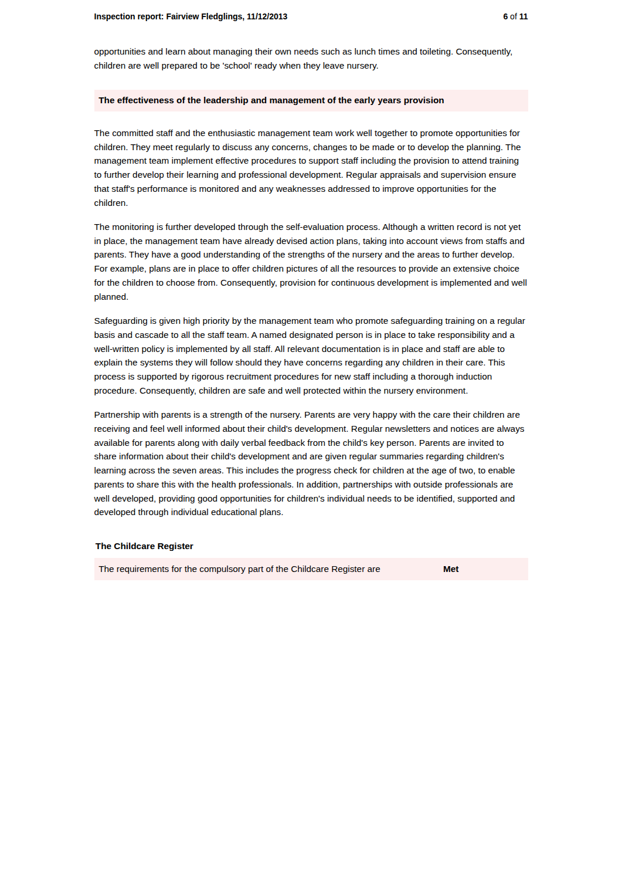Inspection report: Fairview Fledglings, 11/12/2013 6 of 11
opportunities and learn about managing their own needs such as lunch times and toileting. Consequently, children are well prepared to be 'school' ready when they leave nursery.
The effectiveness of the leadership and management of the early years provision
The committed staff and the enthusiastic management team work well together to promote opportunities for children. They meet regularly to discuss any concerns, changes to be made or to develop the planning. The management team implement effective procedures to support staff including the provision to attend training to further develop their learning and professional development. Regular appraisals and supervision ensure that staff's performance is monitored and any weaknesses addressed to improve opportunities for the children.
The monitoring is further developed through the self-evaluation process. Although a written record is not yet in place, the management team have already devised action plans, taking into account views from staffs and parents. They have a good understanding of the strengths of the nursery and the areas to further develop. For example, plans are in place to offer children pictures of all the resources to provide an extensive choice for the children to choose from. Consequently, provision for continuous development is implemented and well planned.
Safeguarding is given high priority by the management team who promote safeguarding training on a regular basis and cascade to all the staff team. A named designated person is in place to take responsibility and a well-written policy is implemented by all staff. All relevant documentation is in place and staff are able to explain the systems they will follow should they have concerns regarding any children in their care. This process is supported by rigorous recruitment procedures for new staff including a thorough induction procedure. Consequently, children are safe and well protected within the nursery environment.
Partnership with parents is a strength of the nursery. Parents are very happy with the care their children are receiving and feel well informed about their child's development. Regular newsletters and notices are always available for parents along with daily verbal feedback from the child's key person. Parents are invited to share information about their child's development and are given regular summaries regarding children's learning across the seven areas. This includes the progress check for children at the age of two, to enable parents to share this with the health professionals. In addition, partnerships with outside professionals are well developed, providing good opportunities for children's individual needs to be identified, supported and developed through individual educational plans.
The Childcare Register
| The requirements for the compulsory part of the Childcare Register are | Met |